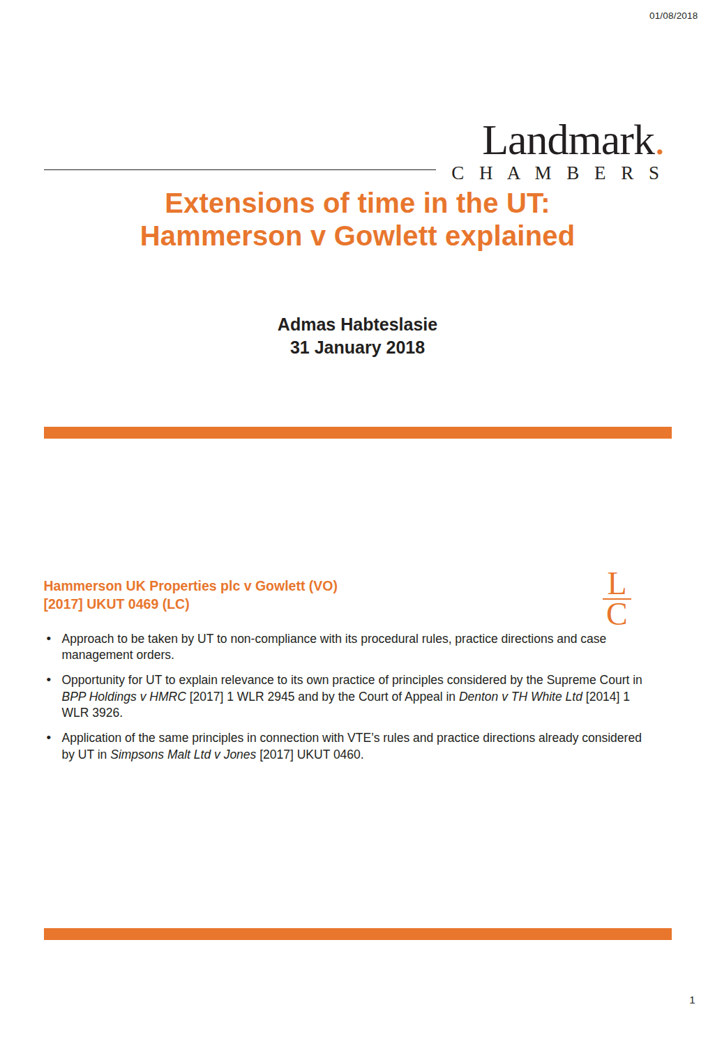01/08/2018
Landmark. C H A M B E R S
Extensions of time in the UT:
Hammerson v Gowlett explained
Admas Habteslasie
31 January 2018
L C
Hammerson UK Properties plc v Gowlett (VO)
[2017] UKUT 0469 (LC)
Approach to be taken by UT to non-compliance with its procedural rules, practice directions and case management orders.
Opportunity for UT to explain relevance to its own practice of principles considered by the Supreme Court in BPP Holdings v HMRC [2017] 1 WLR 2945 and by the Court of Appeal in Denton v TH White Ltd [2014] 1 WLR 3926.
Application of the same principles in connection with VTE’s rules and practice directions already considered by UT in Simpsons Malt Ltd v Jones [2017] UKUT 0460.
1